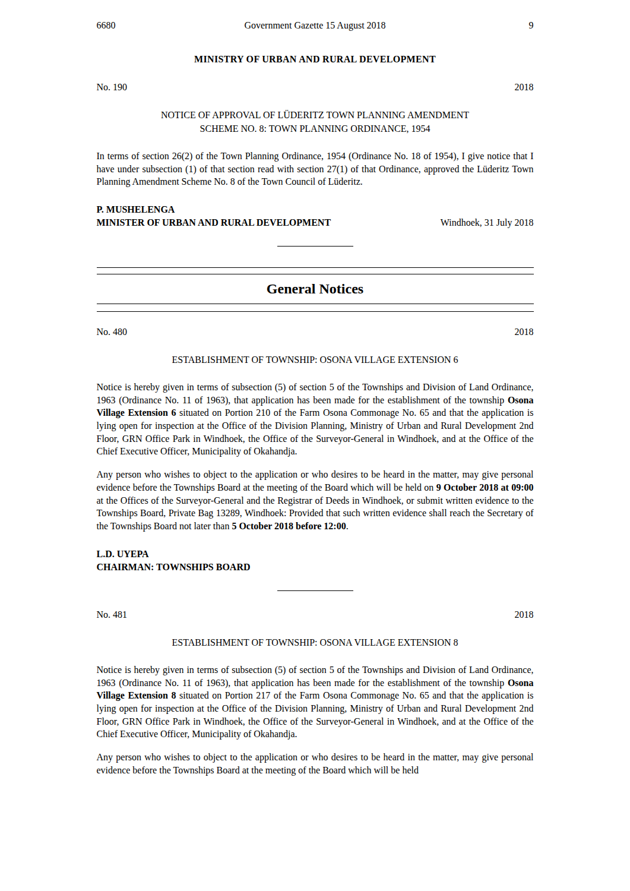6680 Government Gazette 15 August 2018 9
Ministry of Urban and Rural Development
No. 190 2018
Notice of Approval of Lüderitz Town Planning Amendment
Scheme No. 8: Town Planning Ordinance, 1954
In terms of section 26(2) of the Town Planning Ordinance, 1954 (Ordinance No. 18 of 1954), I give notice that I have under subsection (1) of that section read with section 27(1) of that Ordinance, approved the Lüderitz Town Planning Amendment Scheme No. 8 of the Town Council of Lüderitz.
P. Mushelenga
Minister of Urban and Rural Development Windhoek, 31 July 2018
General Notices
No. 480 2018
Establishment of Township: Osona Village Extension 6
Notice is hereby given in terms of subsection (5) of section 5 of the Townships and Division of Land Ordinance, 1963 (Ordinance No. 11 of 1963), that application has been made for the establishment of the township Osona Village Extension 6 situated on Portion 210 of the Farm Osona Commonage No. 65 and that the application is lying open for inspection at the Office of the Division Planning, Ministry of Urban and Rural Development 2nd Floor, GRN Office Park in Windhoek, the Office of the Surveyor-General in Windhoek, and at the Office of the Chief Executive Officer, Municipality of Okahandja.
Any person who wishes to object to the application or who desires to be heard in the matter, may give personal evidence before the Townships Board at the meeting of the Board which will be held on 9 October 2018 at 09:00 at the Offices of the Surveyor-General and the Registrar of Deeds in Windhoek, or submit written evidence to the Townships Board, Private Bag 13289, Windhoek: Provided that such written evidence shall reach the Secretary of the Townships Board not later than 5 October 2018 before 12:00.
L.D. Uyepa Chairman: Townships Board
No. 481 2018
Establishment of Township: Osona Village Extension 8
Notice is hereby given in terms of subsection (5) of section 5 of the Townships and Division of Land Ordinance, 1963 (Ordinance No. 11 of 1963), that application has been made for the establishment of the township Osona Village Extension 8 situated on Portion 217 of the Farm Osona Commonage No. 65 and that the application is lying open for inspection at the Office of the Division Planning, Ministry of Urban and Rural Development 2nd Floor, GRN Office Park in Windhoek, the Office of the Surveyor-General in Windhoek, and at the Office of the Chief Executive Officer, Municipality of Okahandja.
Any person who wishes to object to the application or who desires to be heard in the matter, may give personal evidence before the Townships Board at the meeting of the Board which will be held